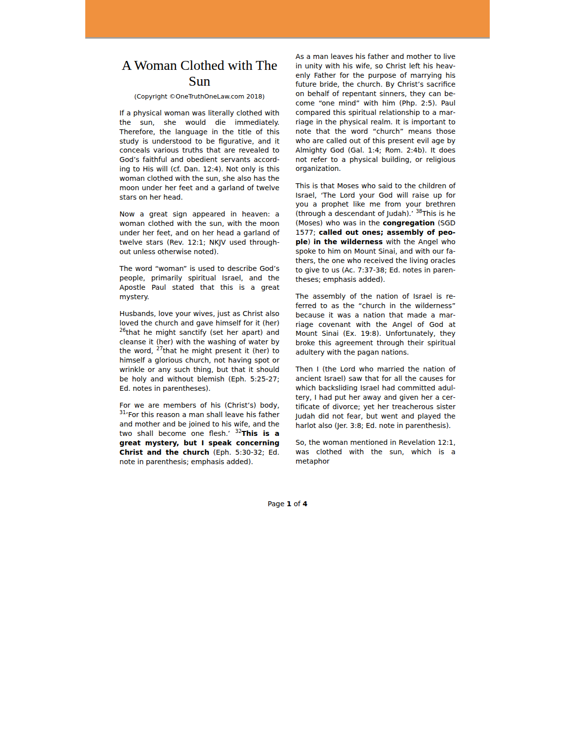A Woman Clothed with The Sun
(Copyright ©OneTruthOneLaw.com 2018)
If a physical woman was literally clothed with the sun, she would die immediately. Therefore, the language in the title of this study is understood to be figurative, and it conceals various truths that are revealed to God’s faithful and obedient servants according to His will (cf. Dan. 12:4). Not only is this woman clothed with the sun, she also has the moon under her feet and a garland of twelve stars on her head.
Now a great sign appeared in heaven: a woman clothed with the sun, with the moon under her feet, and on her head a garland of twelve stars (Rev. 12:1; NKJV used throughout unless otherwise noted).
The word “woman” is used to describe God’s people, primarily spiritual Israel, and the Apostle Paul stated that this is a great mystery.
Husbands, love your wives, just as Christ also loved the church and gave himself for it (her) 26that he might sanctify (set her apart) and cleanse it (her) with the washing of water by the word, 27that he might present it (her) to himself a glorious church, not having spot or wrinkle or any such thing, but that it should be holy and without blemish (Eph. 5:25-27; Ed. notes in parentheses).
For we are members of his (Christ’s) body, 31‘For this reason a man shall leave his father and mother and be joined to his wife, and the two shall become one flesh.’ 32This is a great mystery, but I speak concerning Christ and the church (Eph. 5:30-32; Ed. note in parenthesis; emphasis added).
As a man leaves his father and mother to live in unity with his wife, so Christ left his heavenly Father for the purpose of marrying his future bride, the church. By Christ’s sacrifice on behalf of repentant sinners, they can become “one mind” with him (Php. 2:5). Paul compared this spiritual relationship to a marriage in the physical realm. It is important to note that the word “church” means those who are called out of this present evil age by Almighty God (Gal. 1:4; Rom. 2:4b). It does not refer to a physical building, or religious organization.
This is that Moses who said to the children of Israel, ‘The Lord your God will raise up for you a prophet like me from your brethren (through a descendant of Judah).’ 38This is he (Moses) who was in the congregation (SGD 1577; called out ones; assembly of people) in the wilderness with the Angel who spoke to him on Mount Sinai, and with our fathers, the one who received the living oracles to give to us (Ac. 7:37-38; Ed. notes in parentheses; emphasis added).
The assembly of the nation of Israel is referred to as the “church in the wilderness” because it was a nation that made a marriage covenant with the Angel of God at Mount Sinai (Ex. 19:8). Unfortunately, they broke this agreement through their spiritual adultery with the pagan nations.
Then I (the Lord who married the nation of ancient Israel) saw that for all the causes for which backsliding Israel had committed adultery, I had put her away and given her a certificate of divorce; yet her treacherous sister Judah did not fear, but went and played the harlot also (Jer. 3:8; Ed. note in parenthesis).
So, the woman mentioned in Revelation 12:1, was clothed with the sun, which is a metaphor
Page 1 of 4